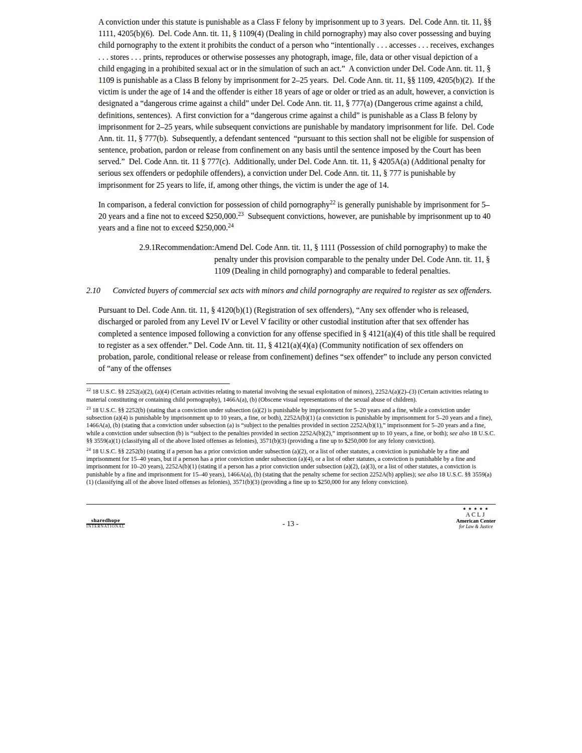A conviction under this statute is punishable as a Class F felony by imprisonment up to 3 years. Del. Code Ann. tit. 11, §§ 1111, 4205(b)(6). Del. Code Ann. tit. 11, § 1109(4) (Dealing in child pornography) may also cover possessing and buying child pornography to the extent it prohibits the conduct of a person who “intentionally . . . accesses . . . receives, exchanges . . . stores . . . prints, reproduces or otherwise possesses any photograph, image, file, data or other visual depiction of a child engaging in a prohibited sexual act or in the simulation of such an act.” A conviction under Del. Code Ann. tit. 11, § 1109 is punishable as a Class B felony by imprisonment for 2–25 years. Del. Code Ann. tit. 11, §§ 1109, 4205(b)(2). If the victim is under the age of 14 and the offender is either 18 years of age or older or tried as an adult, however, a conviction is designated a “dangerous crime against a child” under Del. Code Ann. tit. 11, § 777(a) (Dangerous crime against a child, definitions, sentences). A first conviction for a “dangerous crime against a child” is punishable as a Class B felony by imprisonment for 2–25 years, while subsequent convictions are punishable by mandatory imprisonment for life. Del. Code Ann. tit. 11, § 777(b). Subsequently, a defendant sentenced “pursuant to this section shall not be eligible for suspension of sentence, probation, pardon or release from confinement on any basis until the sentence imposed by the Court has been served.” Del. Code Ann. tit. 11 § 777(c). Additionally, under Del. Code Ann. tit. 11, § 4205A(a) (Additional penalty for serious sex offenders or pedophile offenders), a conviction under Del. Code Ann. tit. 11, § 777 is punishable by imprisonment for 25 years to life, if, among other things, the victim is under the age of 14.
In comparison, a federal conviction for possession of child pornography22 is generally punishable by imprisonment for 5–20 years and a fine not to exceed $250,000.23 Subsequent convictions, however, are punishable by imprisonment up to 40 years and a fine not to exceed $250,000.24
| 2.9.1 | Recommendation: | Amend Del. Code Ann. tit. 11, § 1111 (Possession of child pornography) to make the penalty under this provision comparable to the penalty under Del. Code Ann. tit. 11, § 1109 (Dealing in child pornography) and comparable to federal penalties. |
| 2.10 | Convicted buyers of commercial sex acts with minors and child pornography are required to register as sex offenders. |
Pursuant to Del. Code Ann. tit. 11, § 4120(b)(1) (Registration of sex offenders), “Any sex offender who is released, discharged or paroled from any Level IV or Level V facility or other custodial institution after that sex offender has completed a sentence imposed following a conviction for any offense specified in § 4121(a)(4) of this title shall be required to register as a sex offender.” Del. Code Ann. tit. 11, § 4121(a)(4)(a) (Community notification of sex offenders on probation, parole, conditional release or release from confinement) defines “sex offender” to include any person convicted of “any of the offenses
22 18 U.S.C. §§ 2252(a)(2), (a)(4) (Certain activities relating to material involving the sexual exploitation of minors), 2252A(a)(2)–(3) (Certain activities relating to material constituting or containing child pornography), 1466A(a), (b) (Obscene visual representations of the sexual abuse of children).
23 18 U.S.C. §§ 2252(b) (stating that a conviction under subsection (a)(2) is punishable by imprisonment for 5–20 years and a fine, while a conviction under subsection (a)(4) is punishable by imprisonment up to 10 years, a fine, or both), 2252A(b)(1) (a conviction is punishable by imprisonment for 5–20 years and a fine), 1466A(a), (b) (stating that a conviction under subsection (a) is “subject to the penalties provided in section 2252A(b)(1),” imprisonment for 5–20 years and a fine, while a conviction under subsection (b) is “subject to the penalties provided in section 2252A(b)(2),” imprisonment up to 10 years, a fine, or both); see also 18 U.S.C. §§ 3559(a)(1) (classifying all of the above listed offenses as felonies), 3571(b)(3) (providing a fine up to $250,000 for any felony conviction).
24 18 U.S.C. §§ 2252(b) (stating if a person has a prior conviction under subsection (a)(2), or a list of other statutes, a conviction is punishable by a fine and imprisonment for 15–40 years, but if a person has a prior conviction under subsection (a)(4), or a list of other statutes, a conviction is punishable by a fine and imprisonment for 10–20 years), 2252A(b)(1) (stating if a person has a prior conviction under subsection (a)(2), (a)(3), or a list of other statutes, a conviction is punishable by a fine and imprisonment for 15–40 years), 1466A(a), (b) (stating that the penalty scheme for section 2252A(b) applies); see also 18 U.S.C. §§ 3559(a)(1) (classifying all of the above listed offenses as felonies), 3571(b)(3) (providing a fine up to $250,000 for any felony conviction).
sharedhope
INTERNATIONAL
- 13 -
★ ★ ★ ★ ★
ACLJ
American Center
for Law & Justice